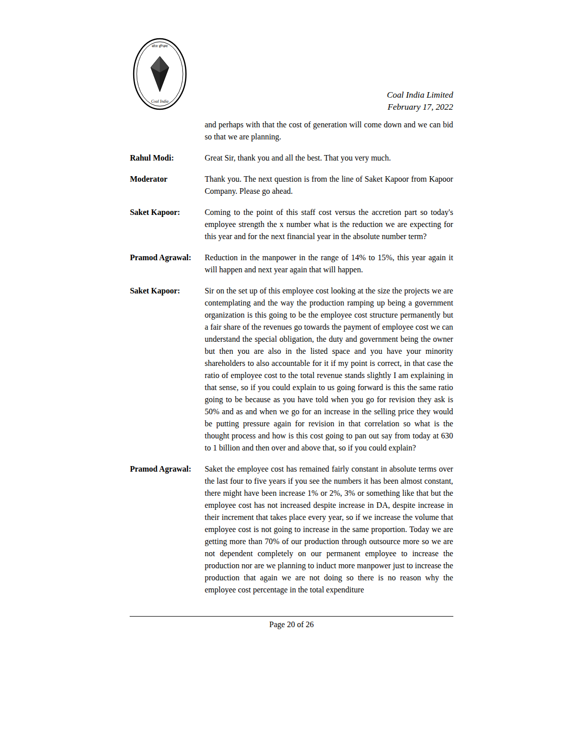कोल इण्डिया Coal India
Coal India Limited
February 17, 2022
and perhaps with that the cost of generation will come down and we can bid so that we are planning.
Rahul Modi:
Great Sir, thank you and all the best. That you very much.
Moderator
Thank you. The next question is from the line of Saket Kapoor from Kapoor Company. Please go ahead.
Saket Kapoor:
Coming to the point of this staff cost versus the accretion part so today's employee strength the x number what is the reduction we are expecting for this year and for the next financial year in the absolute number term?
Pramod Agrawal:
Reduction in the manpower in the range of 14% to 15%, this year again it will happen and next year again that will happen.
Saket Kapoor:
Sir on the set up of this employee cost looking at the size the projects we are contemplating and the way the production ramping up being a government organization is this going to be the employee cost structure permanently but a fair share of the revenues go towards the payment of employee cost we can understand the special obligation, the duty and government being the owner but then you are also in the listed space and you have your minority shareholders to also accountable for it if my point is correct, in that case the ratio of employee cost to the total revenue stands slightly I am explaining in that sense, so if you could explain to us going forward is this the same ratio going to be because as you have told when you go for revision they ask is 50% and as and when we go for an increase in the selling price they would be putting pressure again for revision in that correlation so what is the thought process and how is this cost going to pan out say from today at 630 to 1 billion and then over and above that, so if you could explain?
Pramod Agrawal:
Saket the employee cost has remained fairly constant in absolute terms over the last four to five years if you see the numbers it has been almost constant, there might have been increase 1% or 2%, 3% or something like that but the employee cost has not increased despite increase in DA, despite increase in their increment that takes place every year, so if we increase the volume that employee cost is not going to increase in the same proportion. Today we are getting more than 70% of our production through outsource more so we are not dependent completely on our permanent employee to increase the production nor are we planning to induct more manpower just to increase the production that again we are not doing so there is no reason why the employee cost percentage in the total expenditure
Page 20 of 26